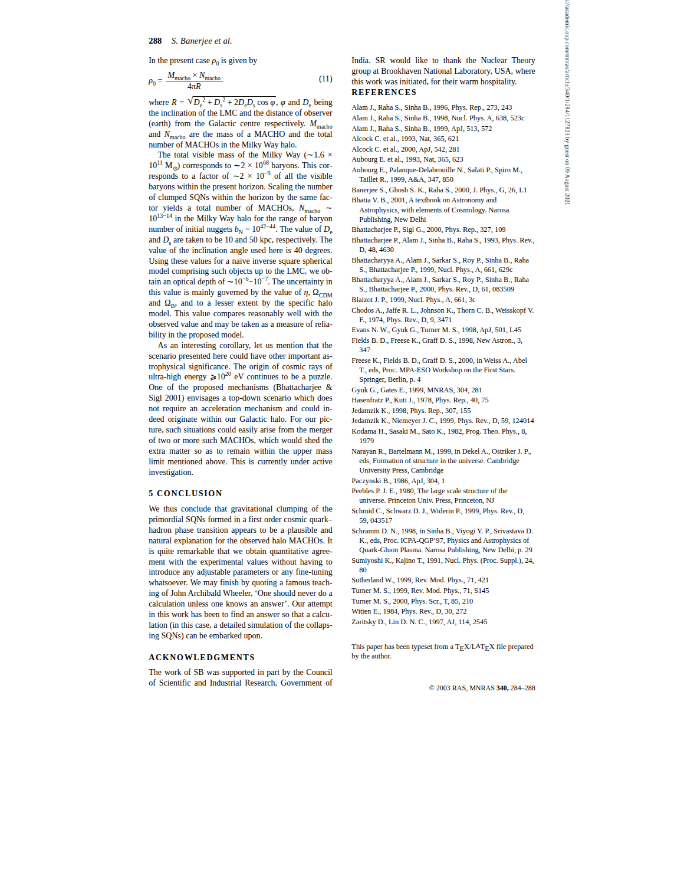Downloaded from https://academic.oup.com/mnras/article/340/1/284/1127823 by guest on 09 August 2021
288 S. Banerjee et al.
In the present case ρ0 is given by
ρ0 = Mmacho × Nmacho 4πR (11)
where R = De2 + Ds2 + 2DeDs cos φ, φ and De being the inclination of the LMC and the distance of observer (earth) from the Galactic centre respectively. Mmacho and Nmacho are the mass of a MACHO and the total number of MACHOs in the Milky Way halo.
The total visible mass of the Milky Way (∼1.6 × 1011 M⊙) corresponds to ∼2 × 1068 baryons. This corresponds to a factor of ∼2 × 10−9 of all the visible baryons within the present horizon. Scaling the number of clumped SQNs within the horizon by the same factor yields a total number of MACHOs, Nmacho ∼ 1013−14 in the Milky Way halo for the range of baryon number of initial nuggets bN = 1042−44. The value of De and Ds are taken to be 10 and 50 kpc, respectively. The value of the inclination angle used here is 40 degrees. Using these values for a naive inverse square spherical model comprising such objects up to the LMC, we obtain an optical depth of ∼10−6−10−7. The uncertainty in this value is mainly governed by the value of η, ΩCDM and ΩB, and to a lesser extent by the specific halo model. This value compares reasonably well with the observed value and may be taken as a measure of reliability in the proposed model.
As an interesting corollary, let us mention that the scenario presented here could have other important astrophysical significance. The origin of cosmic rays of ultra-high energy ⩾1020 eV continues to be a puzzle. One of the proposed mechanisms (Bhattacharjee & Sigl 2001) envisages a top-down scenario which does not require an acceleration mechanism and could indeed originate within our Galactic halo. For our picture, such situations could easily arise from the merger of two or more such MACHOs, which would shed the extra matter so as to remain within the upper mass limit mentioned above. This is currently under active investigation.
5 Conclusion
We thus conclude that gravitational clumping of the primordial SQNs formed in a first order cosmic quark–hadron phase transition appears to be a plausible and natural explanation for the observed halo MACHOs. It is quite remarkable that we obtain quantitative agreement with the experimental values without having to introduce any adjustable parameters or any fine-tuning whatsoever. We may finish by quoting a famous teaching of John Archibald Wheeler, ‘One should never do a calculation unless one knows an answer’. Our attempt in this work has been to find an answer so that a calculation (in this case, a detailed simulation of the collapsing SQNs) can be embarked upon.
Acknowledgments
The work of SB was supported in part by the Council of Scientific and Industrial Research, Government of India. SR would like to thank the Nuclear Theory group at Brookhaven National Laboratory, USA, where this work was initiated, for their warm hospitality.
References
Alam J., Raha S., Sinha B., 1996, Phys. Rep., 273, 243
Alam J., Raha S., Sinha B., 1998, Nucl. Phys. A, 638, 523c
Alam J., Raha S., Sinha B., 1999, ApJ, 513, 572
Alcock C. et al., 1993, Nat, 365, 621
Alcock C. et al., 2000, ApJ, 542, 281
Aubourg E. et al., 1993, Nat, 365, 623
Aubourg E., Palanque-Delabrouille N., Salati P., Spiro M., Taillet R., 1999, A&A, 347, 850
Banerjee S., Ghosh S. K., Raha S., 2000, J. Phys., G, 26, L1
Bhatia V. B., 2001, A textbook on Astronomy and Astrophysics, with elements of Cosmology. Narosa Publishing, New Delhi
Bhattacharjee P., Sigl G., 2000, Phys. Rep., 327, 109
Bhattacharjee P., Alam J., Sinha B., Raha S., 1993, Phys. Rev., D, 48, 4630
Bhattacharyya A., Alam J., Sarkar S., Roy P., Sinha B., Raha S., Bhattacharjee P., 1999, Nucl. Phys., A, 661, 629c
Bhattacharyya A., Alam J., Sarkar S., Roy P., Sinha B., Raha S., Bhattacharjee P., 2000, Phys. Rev., D, 61, 083509
Blaizot J. P., 1999, Nucl. Phys., A, 661, 3c
Chodos A., Jaffe R. L., Johnson K., Thorn C. B., Weisskopf V. F., 1974, Phys. Rev., D, 9, 3471
Evans N. W., Gyuk G., Turner M. S., 1998, ApJ, 501, L45
Fields B. D., Freese K., Graff D. S., 1998, New Astron., 3, 347
Freese K., Fields B. D., Graff D. S., 2000, in Weiss A., Abel T., eds, Proc. MPA-ESO Workshop on the First Stars. Springer, Berlin, p. 4
Gyuk G., Gates E., 1999, MNRAS, 304, 281
Hasenfratz P., Kuti J., 1978, Phys. Rep., 40, 75
Jedamzik K., 1998, Phys. Rep., 307, 155
Jedamzik K., Niemeyer J. C., 1999, Phys. Rev., D, 59, 124014
Kodama H., Sasaki M., Sato K., 1982, Prog. Theo. Phys., 8, 1979
Narayan R., Bartelmann M., 1999, in Dekel A., Ostriker J. P., eds, Formation of structure in the universe. Cambridge University Press, Cambridge
Paczynski B., 1986, ApJ, 304, 1
Peebles P. J. E., 1980, The large scale structure of the universe. Princeton Univ. Press, Princeton, NJ
Schmid C., Schwarz D. J., Widerin P., 1999, Phys. Rev., D, 59, 043517
Schramm D. N., 1998, in Sinha B., Viyogi Y. P., Srivastava D. K., eds, Proc. ICPA-QGP’97, Physics and Astrophysics of Quark-Gluon Plasma. Narosa Publishing, New Delhi, p. 29
Sumiyoshi K., Kajino T., 1991, Nucl. Phys. (Proc. Suppl.), 24, 80
Sutherland W., 1999, Rev. Mod. Phys., 71, 421
Turner M. S., 1999, Rev. Mod. Phys., 71, S145
Turner M. S., 2000, Phys. Scr., T, 85, 210
Witten E., 1984, Phys. Rev., D, 30, 272
Zaritsky D., Lin D. N. C., 1997, AJ, 114, 2545
This paper has been typeset from a TEX/LATEX file prepared by the author.
© 2003 RAS, MNRAS 340, 284–288